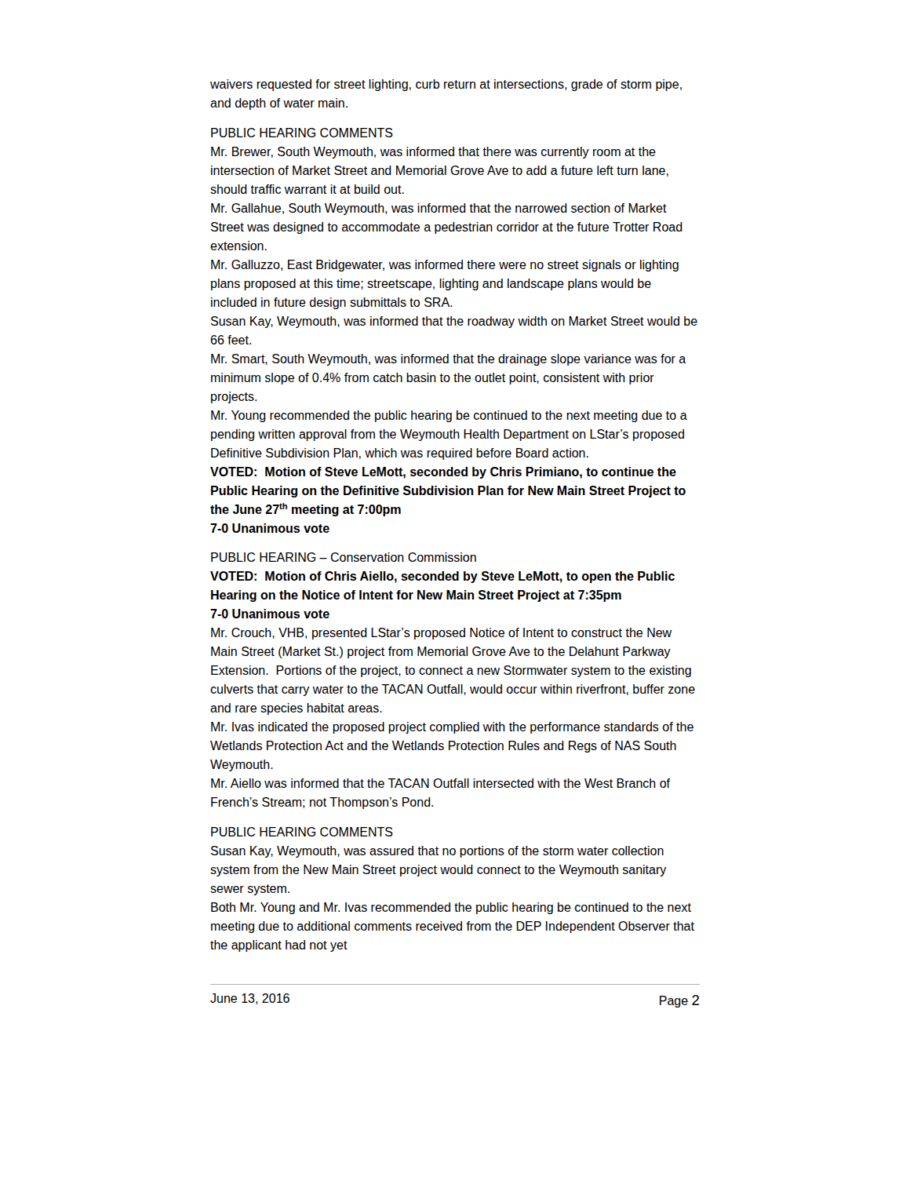waivers requested for street lighting, curb return at intersections, grade of storm pipe, and depth of water main.
PUBLIC HEARING COMMENTS
Mr. Brewer, South Weymouth, was informed that there was currently room at the intersection of Market Street and Memorial Grove Ave to add a future left turn lane, should traffic warrant it at build out.
Mr. Gallahue, South Weymouth, was informed that the narrowed section of Market Street was designed to accommodate a pedestrian corridor at the future Trotter Road extension.
Mr. Galluzzo, East Bridgewater, was informed there were no street signals or lighting plans proposed at this time; streetscape, lighting and landscape plans would be included in future design submittals to SRA.
Susan Kay, Weymouth, was informed that the roadway width on Market Street would be 66 feet.
Mr. Smart, South Weymouth, was informed that the drainage slope variance was for a minimum slope of 0.4% from catch basin to the outlet point, consistent with prior projects.
Mr. Young recommended the public hearing be continued to the next meeting due to a pending written approval from the Weymouth Health Department on LStar’s proposed Definitive Subdivision Plan, which was required before Board action.
VOTED: Motion of Steve LeMott, seconded by Chris Primiano, to continue the Public Hearing on the Definitive Subdivision Plan for New Main Street Project to the June 27th meeting at 7:00pm
7-0 Unanimous vote
PUBLIC HEARING – Conservation Commission
VOTED: Motion of Chris Aiello, seconded by Steve LeMott, to open the Public Hearing on the Notice of Intent for New Main Street Project at 7:35pm
7-0 Unanimous vote
Mr. Crouch, VHB, presented LStar’s proposed Notice of Intent to construct the New Main Street (Market St.) project from Memorial Grove Ave to the Delahunt Parkway Extension. Portions of the project, to connect a new Stormwater system to the existing culverts that carry water to the TACAN Outfall, would occur within riverfront, buffer zone and rare species habitat areas.
Mr. Ivas indicated the proposed project complied with the performance standards of the Wetlands Protection Act and the Wetlands Protection Rules and Regs of NAS South Weymouth.
Mr. Aiello was informed that the TACAN Outfall intersected with the West Branch of French’s Stream; not Thompson’s Pond.
PUBLIC HEARING COMMENTS
Susan Kay, Weymouth, was assured that no portions of the storm water collection system from the New Main Street project would connect to the Weymouth sanitary sewer system.
Both Mr. Young and Mr. Ivas recommended the public hearing be continued to the next meeting due to additional comments received from the DEP Independent Observer that the applicant had not yet
June 13, 2016 Page 2